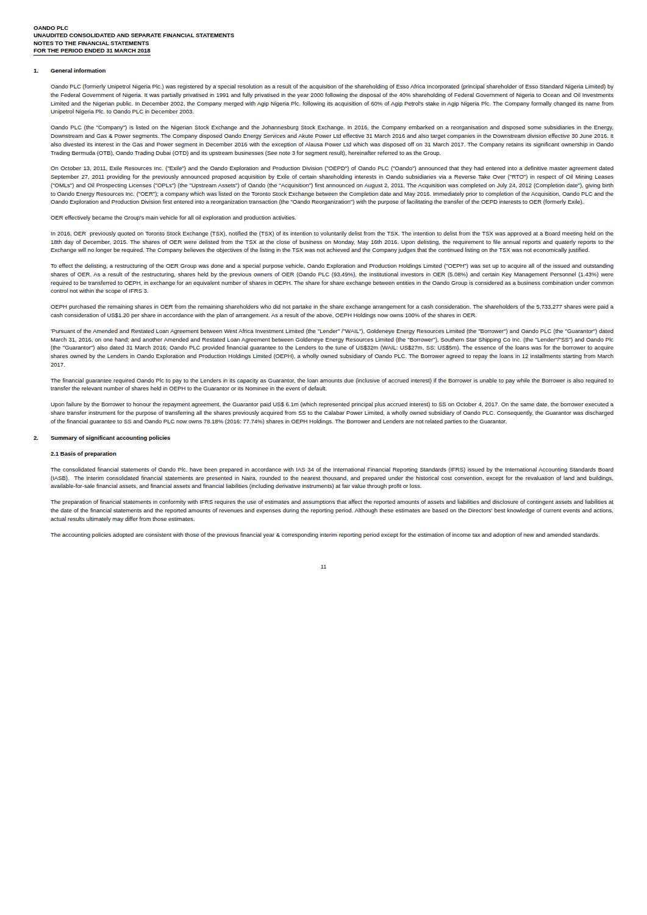OANDO PLC
UNAUDITED CONSOLIDATED AND SEPARATE FINANCIAL STATEMENTS
NOTES TO THE FINANCIAL STATEMENTS
FOR THE PERIOD ENDED 31 MARCH 2018
1.
General information
Oando PLC (formerly Unipetrol Nigeria Plc.) was registered by a special resolution as a result of the acquisition of the shareholding of Esso Africa Incorporated (principal shareholder of Esso Standard Nigeria Limited) by the Federal Government of Nigeria. It was partially privatised in 1991 and fully privatised in the year 2000 following the disposal of the 40% shareholding of Federal Government of Nigeria to Ocean and Oil Investments Limited and the Nigerian public. In December 2002, the Company merged with Agip Nigeria Plc. following its acquisition of 60% of Agip Petrol's stake in Agip Nigeria Plc. The Company formally changed its name from Unipetrol Nigeria Plc. to Oando PLC in December 2003.
Oando PLC (the "Company") is listed on the Nigerian Stock Exchange and the Johannesburg Stock Exchange. In 2016, the Company embarked on a reorganisation and disposed some subsidiaries in the Energy, Downstream and Gas & Power segments. The Company disposed Oando Energy Services and Akute Power Ltd effective 31 March 2016 and also target companies in the Downstream division effective 30 June 2016. It also divested its interest in the Gas and Power segment in December 2016 with the exception of Alausa Power Ltd which was disposed off on 31 March 2017. The Company retains its significant ownership in Oando Trading Bermuda (OTB), Oando Trading Dubai (OTD) and its upstream businesses (See note 3 for segment result), hereinafter referred to as the Group.
On October 13, 2011, Exile Resources Inc. ("Exile") and the Oando Exploration and Production Division ("OEPD") of Oando PLC ("Oando") announced that they had entered into a definitive master agreement dated September 27, 2011 providing for the previously announced proposed acquisition by Exile of certain shareholding interests in Oando subsidiaries via a Reverse Take Over ("RTO") in respect of Oil Mining Leases ("OMLs") and Oil Prospecting Licenses ("OPLs") (the "Upstream Assets") of Oando (the "Acquisition") first announced on August 2, 2011. The Acquisition was completed on July 24, 2012 (Completion date"), giving birth to Oando Energy Resources Inc. ("OER"); a company which was listed on the Toronto Stock Exchange between the Completion date and May 2016. Immediately prior to completion of the Acquisition, Oando PLC and the Oando Exploration and Production Division first entered into a reorganization transaction (the "Oando Reorganization") with the purpose of facilitating the transfer of the OEPD interests to OER (formerly Exile).
OER effectively became the Group's main vehicle for all oil exploration and production activities.
In 2016, OER previously quoted on Toronto Stock Exchange (TSX), notified the (TSX) of its intention to voluntarily delist from the TSX. The intention to delist from the TSX was approved at a Board meeting held on the 18th day of December, 2015. The shares of OER were delisted from the TSX at the close of business on Monday, May 16th 2016. Upon delisting, the requirement to file annual reports and quaterly reports to the Exchange will no longer be required. The Company believes the objectives of the listing in the TSX was not achieved and the Company judges that the continued listing on the TSX was not economically justified.
To effect the delisting, a restructuring of the OER Group was done and a special purpose vehicle, Oando Exploration and Production Holdings Limited ("OEPH") was set up to acquire all of the issued and outstanding shares of OER. As a result of the restructuring, shares held by the previous owners of OER (Oando PLC (93.49%), the institutional investors in OER (5.08%) and certain Key Management Personnel (1.43%) were required to be transferred to OEPH, in exchange for an equivalent number of shares in OEPH. The share for share exchange between entities in the Oando Group is considered as a business combination under common control not within the scope of IFRS 3.
OEPH purchased the remaining shares in OER from the remaining shareholders who did not partake in the share exchange arrangement for a cash consideration. The shareholders of the 5,733,277 shares were paid a cash consideration of US$1.20 per share in accordance with the plan of arrangement. As a result of the above, OEPH Holdings now owns 100% of the shares in OER.
'Pursuant of the Amended and Restated Loan Agreement between West Africa Investment Limited (the "Lender" /"WAIL"), Goldeneye Energy Resources Limited (the "Borrower") and Oando PLC (the "Guarantor") dated March 31, 2016, on one hand; and another Amended and Restated Loan Agreement between Goldeneye Energy Resources Limited (the "Borrower"), Southern Star Shipping Co Inc. (the "Lender"/"SS") and Oando Plc (the "Guarantor") also dated 31 March 2016; Oando PLC provided financial guarantee to the Lenders to the tune of US$32m (WAIL: US$27m, SS: US$5m). The essence of the loans was for the borrower to acquire shares owned by the Lenders in Oando Exploration and Production Holdings Limited (OEPH), a wholly owned subsidiary of Oando PLC. The Borrower agreed to repay the loans in 12 installments starting from March 2017.
The financial guarantee required Oando Plc to pay to the Lenders in its capacity as Guarantor, the loan amounts due (inclusive of accrued interest) if the Borrower is unable to pay while the Borrower is also required to transfer the relevant number of shares held in OEPH to the Guarantor or its Nominee in the event of default.
Upon failure by the Borrower to honour the repayment agreement, the Guarantor paid US$ 6.1m (which represented principal plus accrued interest) to SS on October 4, 2017. On the same date, the borrower executed a share transfer instrument for the purpose of transferring all the shares previously acquired from SS to the Calabar Power Limited, a wholly owned subsidiary of Oando PLC. Consequently, the Guarantor was discharged of the financial guarantee to SS and Oando PLC now owns 78.18% (2016: 77.74%) shares in OEPH Holdings. The Borrower and Lenders are not related parties to the Guarantor.
2.
Summary of significant accounting policies
2.1 Basis of preparation
The consolidated financial statements of Oando Plc. have been prepared in accordance with IAS 34 of the International Financial Reporting Standards (IFRS) issued by the International Accounting Standards Board (IASB). The interim consolidated financial statements are presented in Naira, rounded to the nearest thousand, and prepared under the historical cost convention, except for the revaluation of land and buildings, available-for-sale financial assets, and financial assets and financial liabilities (including derivative instruments) at fair value through profit or loss.
The preparation of financial statements in conformity with IFRS requires the use of estimates and assumptions that affect the reported amounts of assets and liabilities and disclosure of contingent assets and liabilities at the date of the financial statements and the reported amounts of revenues and expenses during the reporting period. Although these estimates are based on the Directors' best knowledge of current events and actions, actual results ultimately may differ from those estimates.
The accounting policies adopted are consistent with those of the previous financial year & corresponding interim reporting period except for the estimation of income tax and adoption of new and amended standards.
11